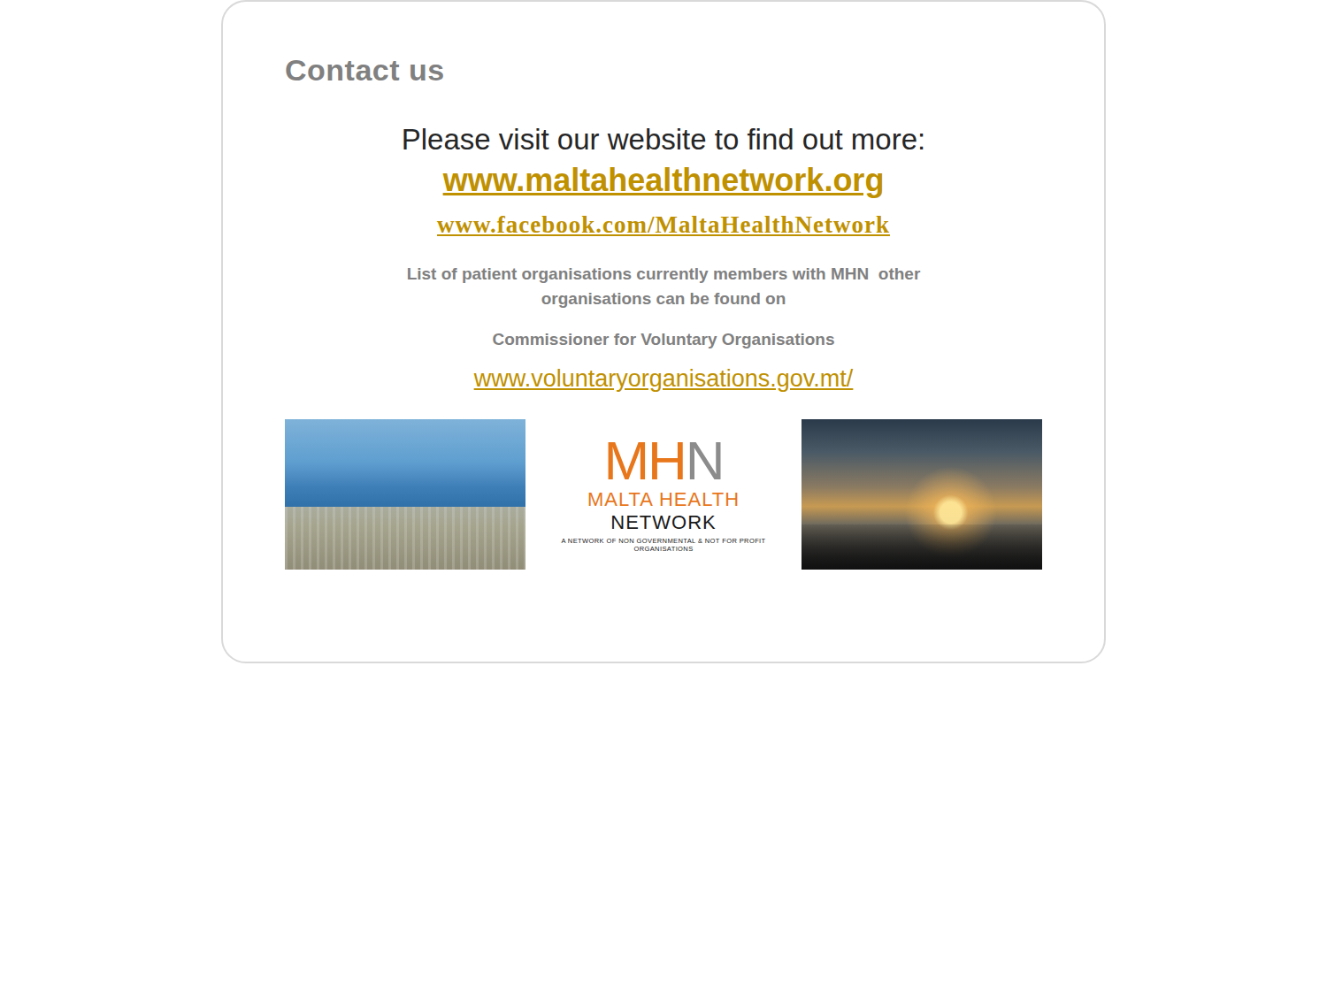Contact us
Please visit our website to find out more:
www.maltahealthnetwork.org
www.facebook.com/MaltaHealthNetwork
List of patient organisations currently members with MHN other organisations can be found on
Commissioner for Voluntary Organisations
www.voluntaryorganisations.gov.mt/
MHN
MALTA HEALTH NETWORK
A network of non governmental & not for profit organisations